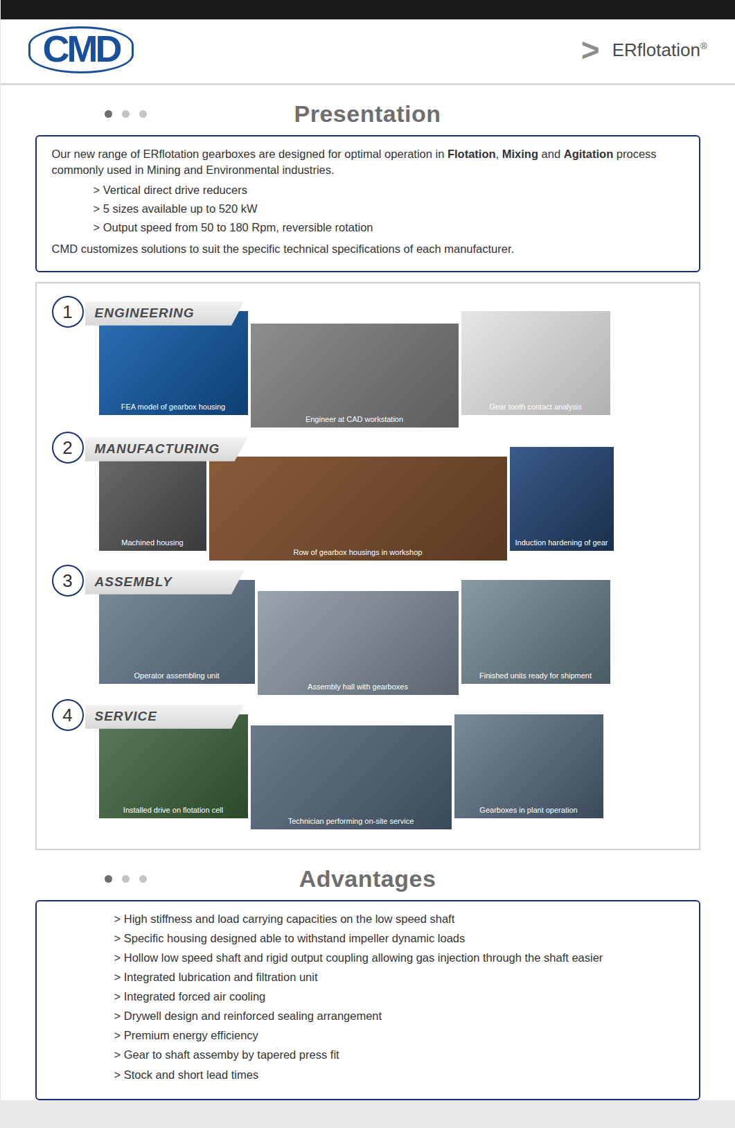CMD
> ERflotation®
Presentation
Our new range of ERflotation gearboxes are designed for optimal operation in Flotation, Mixing and Agitation process commonly used in Mining and Environmental industries.
Vertical direct drive reducers
5 sizes available up to 520 kW
Output speed from 50 to 180 Rpm, reversible rotation
CMD customizes solutions to suit the specific technical specifications of each manufacturer.
1
ENGINEERING
FEA model of gearbox housing
Engineer at CAD workstation
Gear tooth contact analysis
2
MANUFACTURING
Machined housing
Row of gearbox housings in workshop
Induction hardening of gear
3
ASSEMBLY
Operator assembling unit
Assembly hall with gearboxes
Finished units ready for shipment
4
SERVICE
Installed drive on flotation cell
Technician performing on-site service
Gearboxes in plant operation
Advantages
High stiffness and load carrying capacities on the low speed shaft
Specific housing designed able to withstand impeller dynamic loads
Hollow low speed shaft and rigid output coupling allowing gas injection through the shaft easier
Integrated lubrication and filtration unit
Integrated forced air cooling
Drywell design and reinforced sealing arrangement
Premium energy efficiency
Gear to shaft assemby by tapered press fit
Stock and short lead times